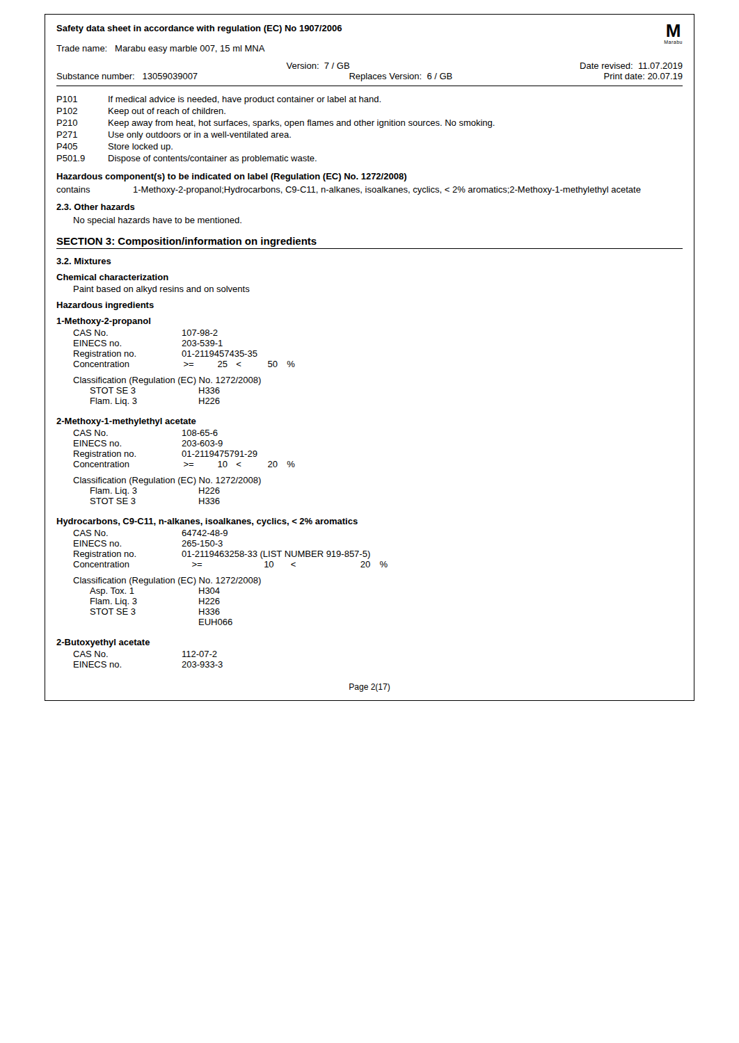M
Marabu
Safety data sheet in accordance with regulation (EC) No 1907/2006
Trade name: Marabu easy marble 007, 15 ml MNA
Version: 7 / GB
Date revised: 11.07.2019
Substance number: 13059039007
Replaces Version: 6 / GB
Print date: 20.07.19
| P101 | If medical advice is needed, have product container or label at hand. |
| P102 | Keep out of reach of children. |
| P210 | Keep away from heat, hot surfaces, sparks, open flames and other ignition sources. No smoking. |
| P271 | Use only outdoors or in a well-ventilated area. |
| P405 | Store locked up. |
| P501.9 | Dispose of contents/container as problematic waste. |
Hazardous component(s) to be indicated on label (Regulation (EC) No. 1272/2008)
contains
1-Methoxy-2-propanol;Hydrocarbons, C9-C11, n-alkanes, isoalkanes, cyclics, < 2% aromatics;2-Methoxy-1-methylethyl acetate
2.3. Other hazards
No special hazards have to be mentioned.
SECTION 3: Composition/information on ingredients
3.2. Mixtures
Chemical characterization
Paint based on alkyd resins and on solvents
Hazardous ingredients
1-Methoxy-2-propanol
| CAS No. | 107-98-2 |
| EINECS no. | 203-539-1 |
| Registration no. | 01-2119457435-35 |
| Concentration | >= | 25 | < | 50 | % |
Classification (Regulation (EC) No. 1272/2008)
| STOT SE 3 | H336 |
| Flam. Liq. 3 | H226 |
2-Methoxy-1-methylethyl acetate
| CAS No. | 108-65-6 |
| EINECS no. | 203-603-9 |
| Registration no. | 01-2119475791-29 |
| Concentration | >= | 10 | < | 20 | % |
Classification (Regulation (EC) No. 1272/2008)
| Flam. Liq. 3 | H226 |
| STOT SE 3 | H336 |
Hydrocarbons, C9-C11, n-alkanes, isoalkanes, cyclics, < 2% aromatics
| CAS No. | 64742-48-9 |
| EINECS no. | 265-150-3 |
| Registration no. | 01-2119463258-33 (LIST NUMBER 919-857-5) |
| Concentration | >= | 10 | < | 20 | % |
Classification (Regulation (EC) No. 1272/2008)
| Asp. Tox. 1 | H304 |
| Flam. Liq. 3 | H226 |
| STOT SE 3 | H336 |
| | EUH066 |
2-Butoxyethyl acetate
| CAS No. | 112-07-2 |
| EINECS no. | 203-933-3 |
Page 2(17)